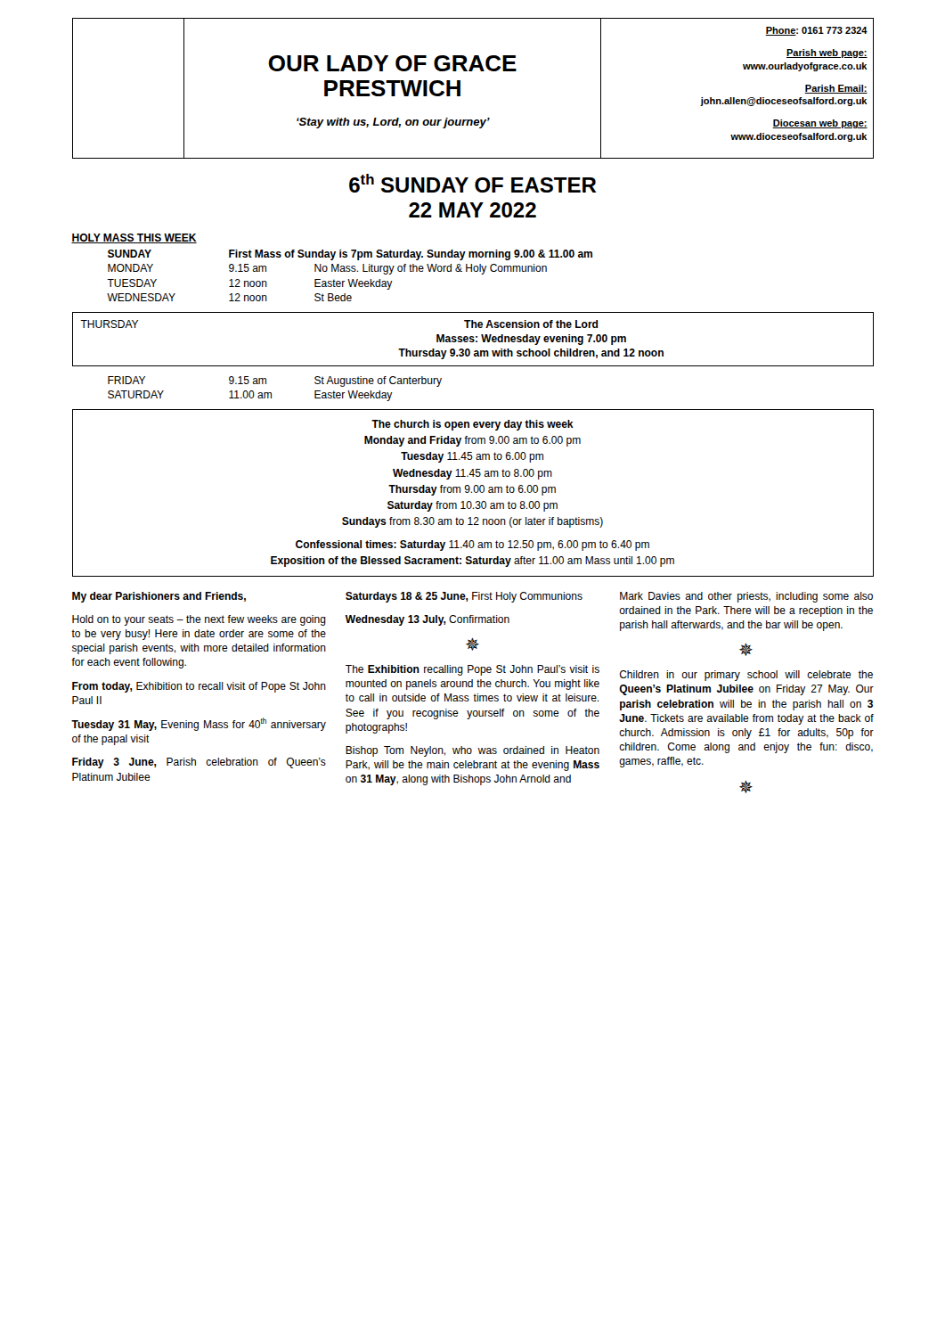| | OUR LADY OF GRACE PRESTWICH ‘Stay with us, Lord, on our journey’ | Phone : 0161 773 2324 Parish web page: www.ourladyofgrace.co.uk Parish Email: john.allen@dioceseofsalford.org.uk Diocesan web page: www.dioceseofsalford.org.uk |
6th SUNDAY OF EASTER22 MAY 2022
HOLY MASS THIS WEEK
| SUNDAY | First Mass of Sunday is 7pm Saturday. Sunday morning 9.00 & 11.00 am |
| MONDAY | 9.15 am | No Mass. Liturgy of the Word & Holy Communion |
| TUESDAY | 12 noon | Easter Weekday |
| WEDNESDAY | 12 noon | St Bede |
| THURSDAY | The Ascension of the Lord Masses: Wednesday evening 7.00 pm Thursday 9.30 am with school children, and 12 noon |
| FRIDAY | 9.15 am | St Augustine of Canterbury |
| SATURDAY | 11.00 am | Easter Weekday |
The church is open every day this week
Monday and Friday from 9.00 am to 6.00 pm
Tuesday 11.45 am to 6.00 pm
Wednesday 11.45 am to 8.00 pm
Thursday from 9.00 am to 6.00 pm
Saturday from 10.30 am to 8.00 pm
Sundays from 8.30 am to 12 noon (or later if baptisms)
Confessional times: Saturday 11.40 am to 12.50 pm, 6.00 pm to 6.40 pm
Exposition of the Blessed Sacrament: Saturday after 11.00 am Mass until 1.00 pm
My dear Parishioners and Friends,
Hold on to your seats – the next few weeks are going to be very busy! Here in date order are some of the special parish events, with more detailed information for each event following.
From today, Exhibition to recall visit of Pope St John Paul II
Tuesday 31 May, Evening Mass for 40th anniversary of the papal visit
Friday 3 June, Parish celebration of Queen’s Platinum Jubilee
Saturdays 18 & 25 June, First Holy Communions
Wednesday 13 July, Confirmation
✵
The Exhibition recalling Pope St John Paul’s visit is mounted on panels around the church. You might like to call in outside of Mass times to view it at leisure. See if you recognise yourself on some of the photographs!
Bishop Tom Neylon, who was ordained in Heaton Park, will be the main celebrant at the evening Mass on 31 May, along with Bishops John Arnold and
Mark Davies and other priests, including some also ordained in the Park. There will be a reception in the parish hall afterwards, and the bar will be open.
✵
Children in our primary school will celebrate the Queen’s Platinum Jubilee on Friday 27 May. Our parish celebration will be in the parish hall on 3 June. Tickets are available from today at the back of church. Admission is only £1 for adults, 50p for children. Come along and enjoy the fun: disco, games, raffle, etc.
✵